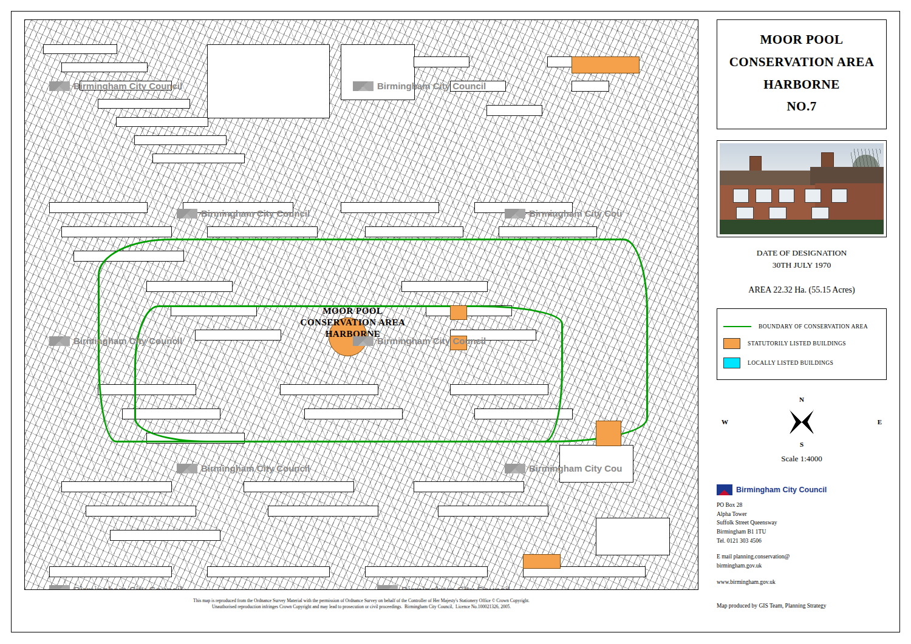MOOR POOL
CONSERVATION AREA
HARBORNE
Birmingham City Council
Birmingham City Council
Birmingham City Council
Birmingham City Cou
Birmingham City Council
Birmingham City Council
Birmingham City Council
Birmingham City Cou
Birmingham City Council
Birmingham City Council
This map is reproduced from the Ordnance Survey Material with the permission of Ordnance Survey on behalf of the Controller of Her Majesty's Stationery Office © Crown Copyright.
Unauthorised reproduction infringes Crown Copyright and may lead to prosecution or civil proceedings. Birmingham City Council, Licence No.100021326, 2005.
MOOR POOL
CONSERVATION AREA
HARBORNE
NO.7
DATE OF DESIGNATION
30TH JULY 1970
AREA 22.32 Ha. (55.15 Acres)
BOUNDARY OF CONSERVATION AREA
STATUTORILY LISTED BUILDINGS
LOCALLY LISTED BUILDINGS
N S W E
Scale 1:4000
Birmingham City Council
PO Box 28
Alpha Tower
Suffolk Street Queensway
Birmingham B1 1TU
Tel. 0121 303 4506
E mail planning.conservation@
birmingham.gov.uk
www.birmingham.gov.uk
Map produced by GIS Team, Planning Strategy